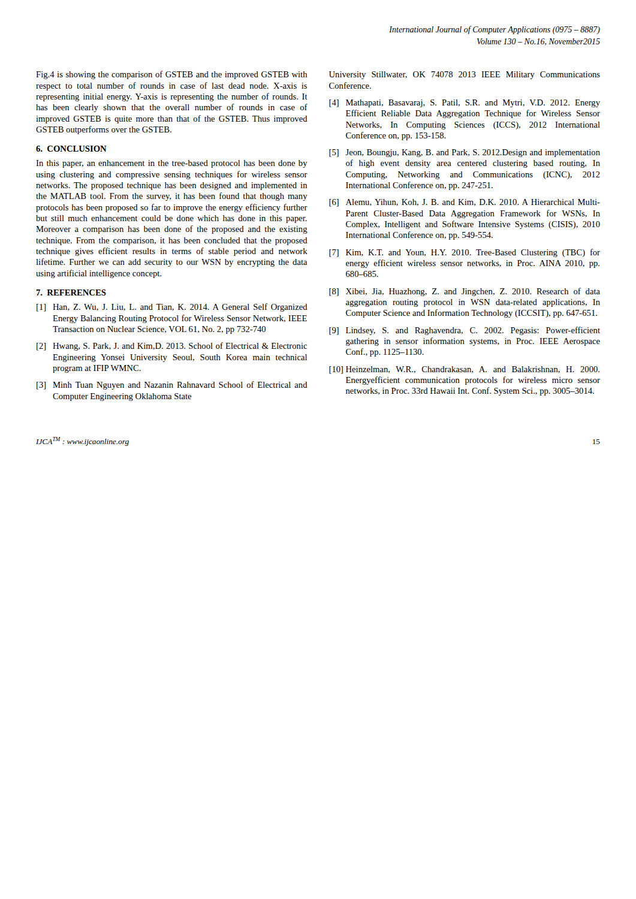International Journal of Computer Applications (0975 – 8887)
Volume 130 – No.16, November2015
Fig.4 is showing the comparison of GSTEB and the improved GSTEB with respect to total number of rounds in case of last dead node. X-axis is representing initial energy. Y-axis is representing the number of rounds. It has been clearly shown that the overall number of rounds in case of improved GSTEB is quite more than that of the GSTEB. Thus improved GSTEB outperforms over the GSTEB.
6. CONCLUSION
In this paper, an enhancement in the tree-based protocol has been done by using clustering and compressive sensing techniques for wireless sensor networks. The proposed technique has been designed and implemented in the MATLAB tool. From the survey, it has been found that though many protocols has been proposed so far to improve the energy efficiency further but still much enhancement could be done which has done in this paper. Moreover a comparison has been done of the proposed and the existing technique. From the comparison, it has been concluded that the proposed technique gives efficient results in terms of stable period and network lifetime. Further we can add security to our WSN by encrypting the data using artificial intelligence concept.
7. REFERENCES
Han, Z. Wu, J. Liu, L. and Tian, K. 2014. A General Self Organized Energy Balancing Routing Protocol for Wireless Sensor Network, IEEE Transaction on Nuclear Science, VOL 61, No. 2, pp 732-740
Hwang, S. Park, J. and Kim,D. 2013. School of Electrical & Electronic Engineering Yonsei University Seoul, South Korea main technical program at IFIP WMNC.
Minh Tuan Nguyen and Nazanin Rahnavard School of Electrical and Computer Engineering Oklahoma State
University Stillwater, OK 74078 2013 IEEE Military Communications Conference.
Mathapati, Basavaraj, S. Patil, S.R. and Mytri, V.D. 2012. Energy Efficient Reliable Data Aggregation Technique for Wireless Sensor Networks, In Computing Sciences (ICCS), 2012 International Conference on, pp. 153-158.
Jeon, Boungju, Kang, B. and Park, S. 2012.Design and implementation of high event density area centered clustering based routing, In Computing, Networking and Communications (ICNC), 2012 International Conference on, pp. 247-251.
Alemu, Yihun, Koh, J. B. and Kim, D.K. 2010. A Hierarchical Multi-Parent Cluster-Based Data Aggregation Framework for WSNs, In Complex, Intelligent and Software Intensive Systems (CISIS), 2010 International Conference on, pp. 549-554.
Kim, K.T. and Youn, H.Y. 2010. Tree-Based Clustering (TBC) for energy efficient wireless sensor networks, in Proc. AINA 2010, pp. 680–685.
Xibei, Jia, Huazhong, Z. and Jingchen, Z. 2010. Research of data aggregation routing protocol in WSN data-related applications, In Computer Science and Information Technology (ICCSIT), pp. 647-651.
Lindsey, S. and Raghavendra, C. 2002. Pegasis: Power-efficient gathering in sensor information systems, in Proc. IEEE Aerospace Conf., pp. 1125–1130.
Heinzelman, W.R., Chandrakasan, A. and Balakrishnan, H. 2000. Energyefficient communication protocols for wireless micro sensor networks, in Proc. 33rd Hawaii Int. Conf. System Sci., pp. 3005–3014.
IJCATM : www.ijcaonline.org
15